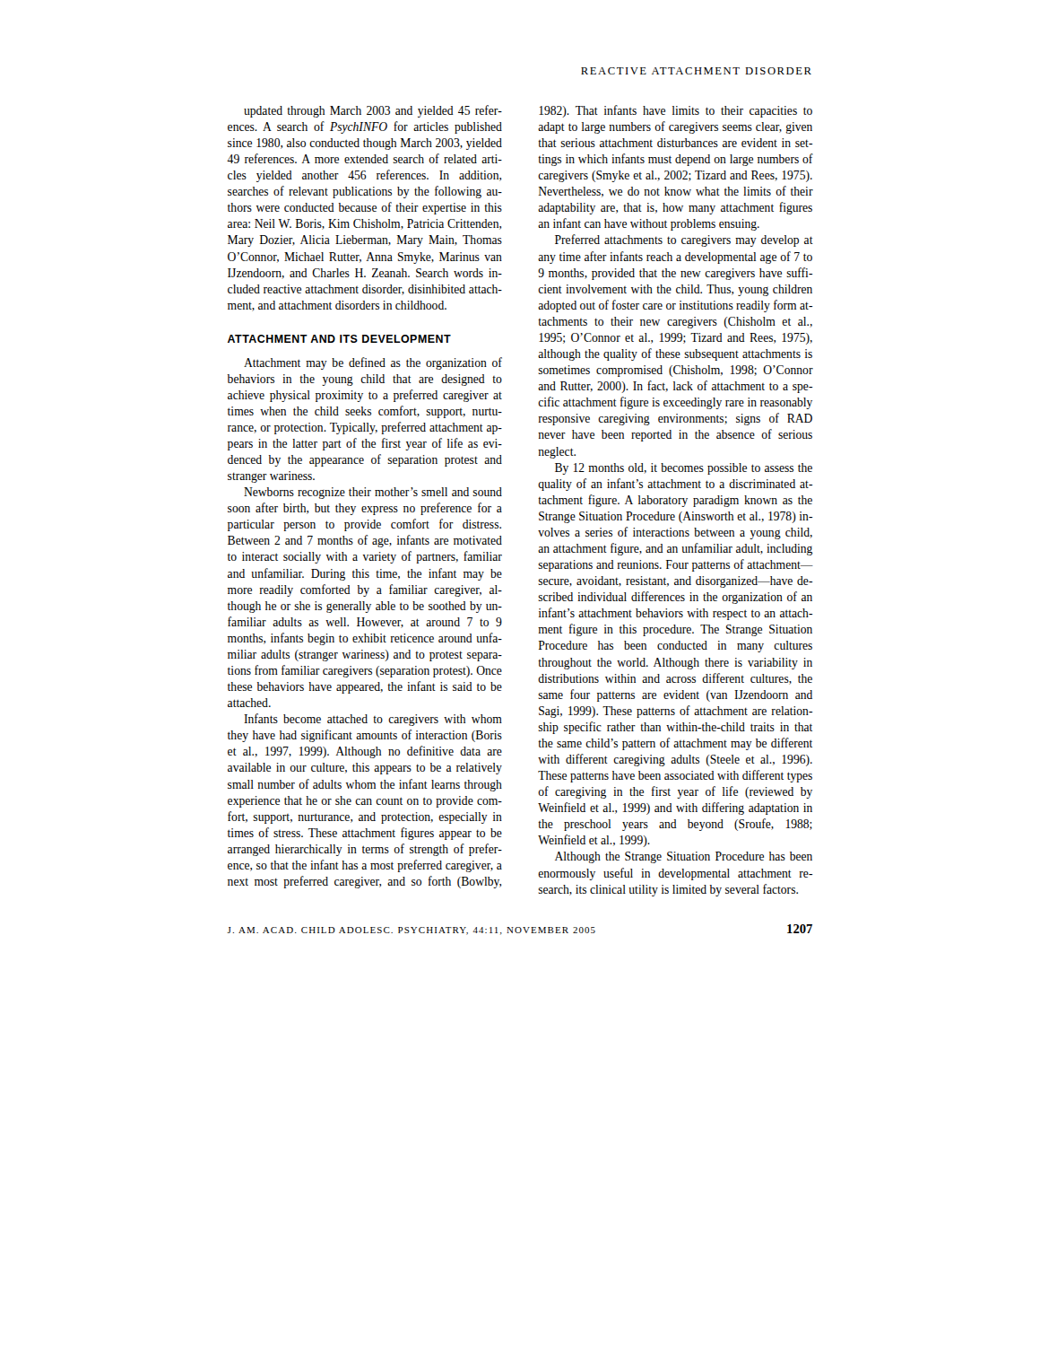Reactive Attachment Disorder
updated through March 2003 and yielded 45 references. A search of PsychINFO for articles published since 1980, also conducted though March 2003, yielded 49 references. A more extended search of related articles yielded another 456 references. In addition, searches of relevant publications by the following authors were conducted because of their expertise in this area: Neil W. Boris, Kim Chisholm, Patricia Crittenden, Mary Dozier, Alicia Lieberman, Mary Main, Thomas O’Connor, Michael Rutter, Anna Smyke, Marinus van IJzendoorn, and Charles H. Zeanah. Search words included reactive attachment disorder, disinhibited attachment, and attachment disorders in childhood.
Attachment and Its Development
Attachment may be defined as the organization of behaviors in the young child that are designed to achieve physical proximity to a preferred caregiver at times when the child seeks comfort, support, nurturance, or protection. Typically, preferred attachment appears in the latter part of the first year of life as evidenced by the appearance of separation protest and stranger wariness.
Newborns recognize their mother’s smell and sound soon after birth, but they express no preference for a particular person to provide comfort for distress. Between 2 and 7 months of age, infants are motivated to interact socially with a variety of partners, familiar and unfamiliar. During this time, the infant may be more readily comforted by a familiar caregiver, although he or she is generally able to be soothed by unfamiliar adults as well. However, at around 7 to 9 months, infants begin to exhibit reticence around unfamiliar adults (stranger wariness) and to protest separations from familiar caregivers (separation protest). Once these behaviors have appeared, the infant is said to be attached.
Infants become attached to caregivers with whom they have had significant amounts of interaction (Boris et al., 1997, 1999). Although no definitive data are available in our culture, this appears to be a relatively small number of adults whom the infant learns through experience that he or she can count on to provide comfort, support, nurturance, and protection, especially in times of stress. These attachment figures appear to be arranged hierarchically in terms of strength of preference, so that the infant has a most preferred caregiver, a next most preferred caregiver, and so forth (Bowlby, 1982). That infants have limits to their capacities to adapt to large numbers of caregivers seems clear, given that serious attachment disturbances are evident in settings in which infants must depend on large numbers of caregivers (Smyke et al., 2002; Tizard and Rees, 1975). Nevertheless, we do not know what the limits of their adaptability are, that is, how many attachment figures an infant can have without problems ensuing.
Preferred attachments to caregivers may develop at any time after infants reach a developmental age of 7 to 9 months, provided that the new caregivers have sufficient involvement with the child. Thus, young children adopted out of foster care or institutions readily form attachments to their new caregivers (Chisholm et al., 1995; O’Connor et al., 1999; Tizard and Rees, 1975), although the quality of these subsequent attachments is sometimes compromised (Chisholm, 1998; O’Connor and Rutter, 2000). In fact, lack of attachment to a specific attachment figure is exceedingly rare in reasonably responsive caregiving environments; signs of RAD never have been reported in the absence of serious neglect.
By 12 months old, it becomes possible to assess the quality of an infant’s attachment to a discriminated attachment figure. A laboratory paradigm known as the Strange Situation Procedure (Ainsworth et al., 1978) involves a series of interactions between a young child, an attachment figure, and an unfamiliar adult, including separations and reunions. Four patterns of attachment—secure, avoidant, resistant, and disorganized—have described individual differences in the organization of an infant’s attachment behaviors with respect to an attachment figure in this procedure. The Strange Situation Procedure has been conducted in many cultures throughout the world. Although there is variability in distributions within and across different cultures, the same four patterns are evident (van IJzendoorn and Sagi, 1999). These patterns of attachment are relationship specific rather than within-the-child traits in that the same child’s pattern of attachment may be different with different caregiving adults (Steele et al., 1996). These patterns have been associated with different types of caregiving in the first year of life (reviewed by Weinfield et al., 1999) and with differing adaptation in the preschool years and beyond (Sroufe, 1988; Weinfield et al., 1999).
Although the Strange Situation Procedure has been enormously useful in developmental attachment research, its clinical utility is limited by several factors.
J. Am. Acad. Child Adolesc. Psychiatry, 44:11, November 2005 1207